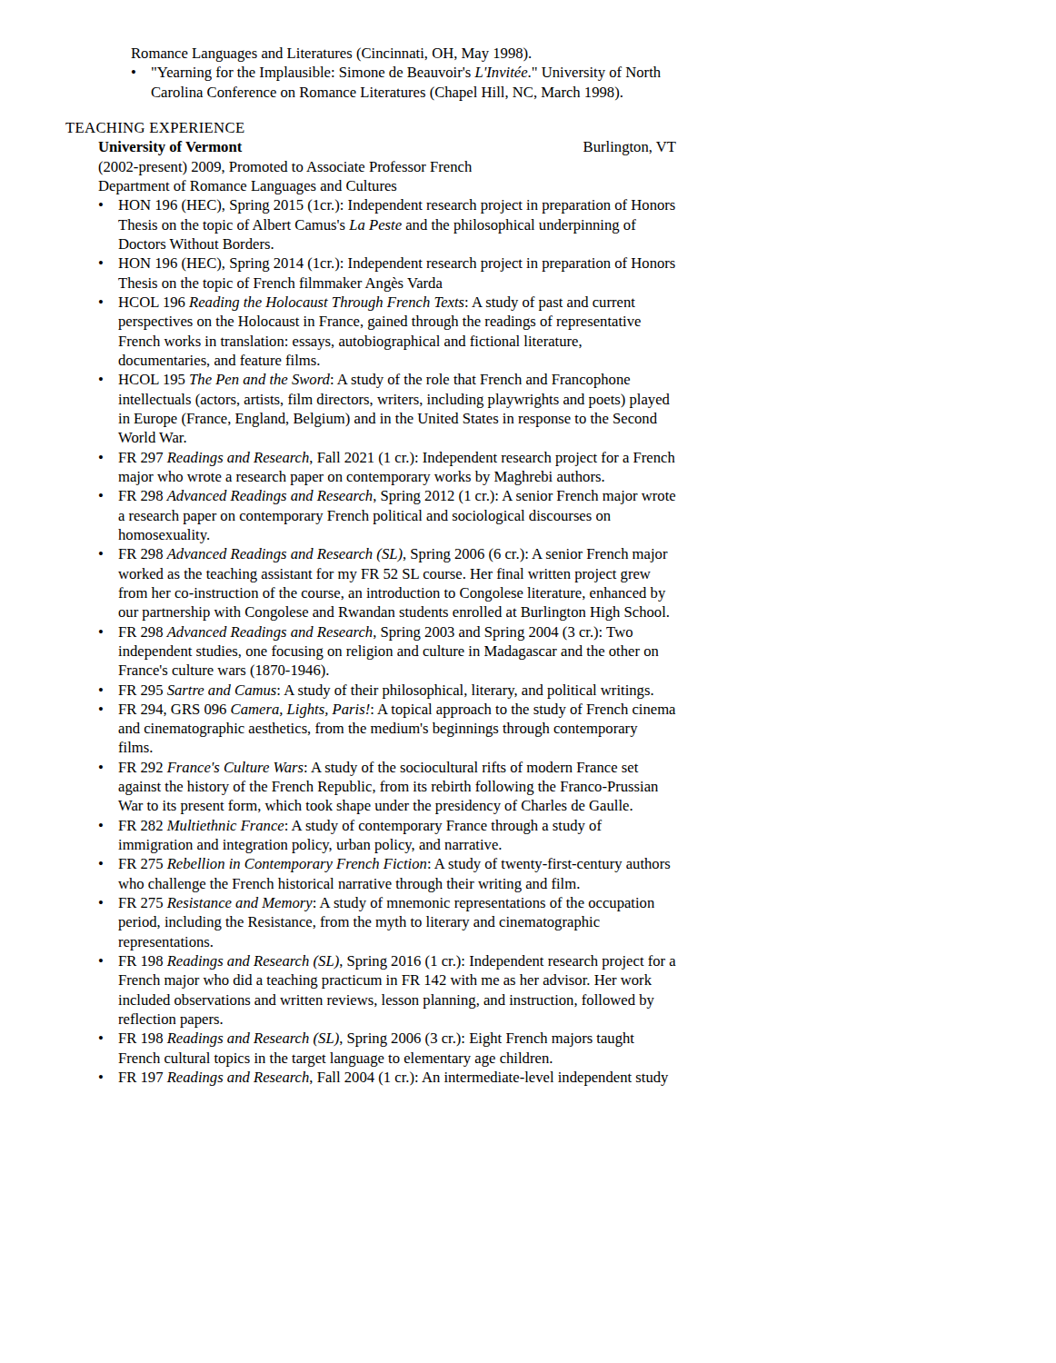Romance Languages and Literatures (Cincinnati, OH, May 1998).
"Yearning for the Implausible: Simone de Beauvoir's L'Invitée." University of North Carolina Conference on Romance Literatures (Chapel Hill, NC, March 1998).
TEACHING EXPERIENCE
University of Vermont Burlington, VT
(2002-present) 2009, Promoted to Associate Professor French
Department of Romance Languages and Cultures
HON 196 (HEC), Spring 2015 (1cr.): Independent research project in preparation of Honors Thesis on the topic of Albert Camus's La Peste and the philosophical underpinning of Doctors Without Borders.
HON 196 (HEC), Spring 2014 (1cr.): Independent research project in preparation of Honors Thesis on the topic of French filmmaker Angès Varda
HCOL 196 Reading the Holocaust Through French Texts: A study of past and current perspectives on the Holocaust in France, gained through the readings of representative French works in translation: essays, autobiographical and fictional literature, documentaries, and feature films.
HCOL 195 The Pen and the Sword: A study of the role that French and Francophone intellectuals (actors, artists, film directors, writers, including playwrights and poets) played in Europe (France, England, Belgium) and in the United States in response to the Second World War.
FR 297 Readings and Research, Fall 2021 (1 cr.): Independent research project for a French major who wrote a research paper on contemporary works by Maghrebi authors.
FR 298 Advanced Readings and Research, Spring 2012 (1 cr.): A senior French major wrote a research paper on contemporary French political and sociological discourses on homosexuality.
FR 298 Advanced Readings and Research (SL), Spring 2006 (6 cr.): A senior French major worked as the teaching assistant for my FR 52 SL course. Her final written project grew from her co-instruction of the course, an introduction to Congolese literature, enhanced by our partnership with Congolese and Rwandan students enrolled at Burlington High School.
FR 298 Advanced Readings and Research, Spring 2003 and Spring 2004 (3 cr.): Two independent studies, one focusing on religion and culture in Madagascar and the other on France's culture wars (1870-1946).
FR 295 Sartre and Camus: A study of their philosophical, literary, and political writings.
FR 294, GRS 096 Camera, Lights, Paris!: A topical approach to the study of French cinema and cinematographic aesthetics, from the medium's beginnings through contemporary films.
FR 292 France's Culture Wars: A study of the sociocultural rifts of modern France set against the history of the French Republic, from its rebirth following the Franco-Prussian War to its present form, which took shape under the presidency of Charles de Gaulle.
FR 282 Multiethnic France: A study of contemporary France through a study of immigration and integration policy, urban policy, and narrative.
FR 275 Rebellion in Contemporary French Fiction: A study of twenty-first-century authors who challenge the French historical narrative through their writing and film.
FR 275 Resistance and Memory: A study of mnemonic representations of the occupation period, including the Resistance, from the myth to literary and cinematographic representations.
FR 198 Readings and Research (SL), Spring 2016 (1 cr.): Independent research project for a French major who did a teaching practicum in FR 142 with me as her advisor. Her work included observations and written reviews, lesson planning, and instruction, followed by reflection papers.
FR 198 Readings and Research (SL), Spring 2006 (3 cr.): Eight French majors taught French cultural topics in the target language to elementary age children.
FR 197 Readings and Research, Fall 2004 (1 cr.): An intermediate-level independent study